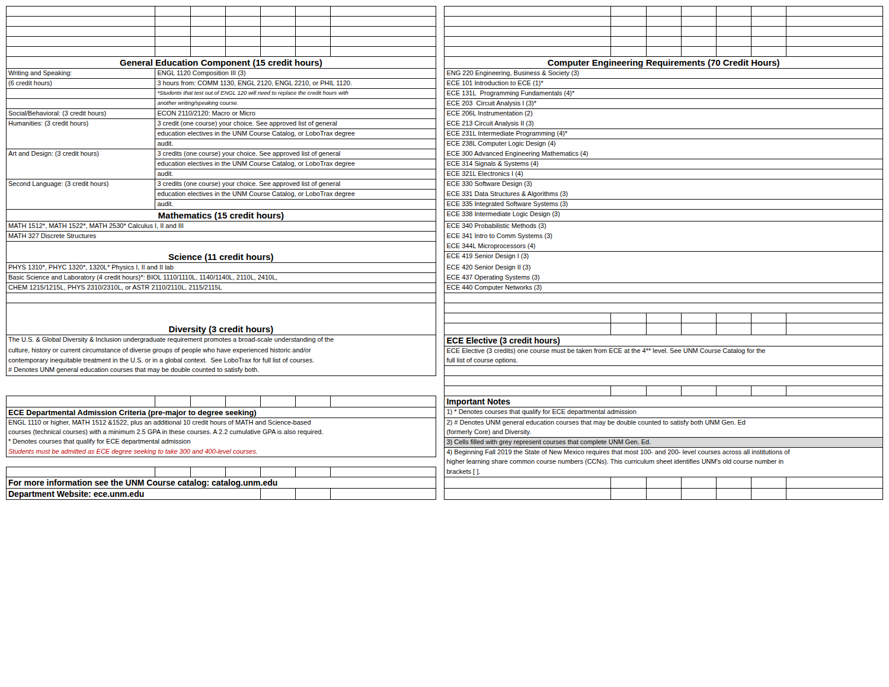| General Education Component (15 credit hours) | | Computer Engineering Requirements (70 Credit Hours) |
| Writing and Speaking: | ENGL 1120 Composition III (3) | | ENG 220 Engineering, Business & Society (3) |
| (6 credit hours) | 3 hours from: COMM 1130, ENGL 2120, ENGL 2210, or PHIL 1120. | | ECE 101 Introduction to ECE (1)* |
| | *Students that test out of ENGL 120 will need to replace the credit hours with | | ECE 131L Programming Fundamentals (4)* |
| | another writing/speaking course. | | ECE 203 Circuit Analysis I (3)* |
| Social/Behavioral: (3 credit hours) | ECON 2110/2120: Macro or Micro | | ECE 206L Instrumentation (2) |
| Humanities: (3 credit hours) | 3 credit (one course) your choice. See approved list of general | | ECE 213 Circuit Analysis II (3) |
| education electives in the UNM Course Catalog, or LoboTrax degree | | ECE 231L Intermediate Programming (4)* |
| audit. | | ECE 238L Computer Logic Design (4) |
| Art and Design: (3 credit hours) | 3 credits (one course) your choice. See approved list of general | | ECE 300 Advanced Engineering Mathematics (4) |
| education electives in the UNM Course Catalog, or LoboTrax degree | | ECE 314 Signals & Systems (4) |
| audit. | | ECE 321L Electronics I (4) |
| Second Language: (3 credit hours) | 3 credits (one course) your choice. See approved list of general | | ECE 330 Software Design (3) |
| education electives in the UNM Course Catalog, or LoboTrax degree | | ECE 331 Data Structures & Algorithms (3) |
| audit. | | ECE 335 Integrated Software Systems (3) |
| Mathematics (15 credit hours) | | ECE 338 Intermediate Logic Design (3) |
| MATH 1512*, MATH 1522*, MATH 2530* Calculus I, II and III | | ECE 340 Probabilistic Methods (3) |
| MATH 327 Discrete Structures | | ECE 341 Intro to Comm Systems (3) |
| | | ECE 344L Microprocessors (4) |
| Science (11 credit hours) | | ECE 419 Senior Design I (3) |
| PHYS 1310*, PHYC 1320*, 1320L* Physics I, II and II lab | | ECE 420 Senior Design II (3) |
| Basic Science and Laboratory (4 credit hours)*: BIOL 1110/1110L, 1140/1140L, 2110L, 2410L, | | ECE 437 Operating Systems (3) |
| CHEM 1215/1215L, PHYS 2310/2310L, or ASTR 2110/2110L, 2115/2115L | | ECE 440 Computer Networks (3) |
| Diversity (3 credit hours) | | | | | | | | |
| The U.S. & Global Diversity & Inclusion undergraduate requirement promotes a broad-scale understanding of the | | ECE Elective (3 credit hours) |
| culture, history or current circumstance of diverse groups of people who have experienced historic and/or | | ECE Elective (3 credits) one course must be taken from ECE at the 4** level. See UNM Course Catalog for the |
| contemporary inequitable treatment in the U.S. or in a global context. See LoboTrax for full list of courses. | | full list of course options. |
| # Denotes UNM general education courses that may be double counted to satisfy both. | | |
| | | | | | | | | Important Notes |
| ECE Departmental Admission Criteria (pre-major to degree seeking) | | 1) * Denotes courses that qualify for ECE departmental admission |
| ENGL 1110 or higher, MATH 1512 &1522, plus an additional 10 credit hours of MATH and Science-based | | 2) # Denotes UNM general education courses that may be double counted to satisfy both UNM Gen. Ed |
| courses (technical courses) with a minimum 2.5 GPA in these courses. A 2.2 cumulative GPA is also required. | | (formerly Core) and Diversity. |
| * Denotes courses that qualify for ECE departmental admission | | 3) Cells filled with grey represent courses that complete UNM Gen. Ed. |
| Students must be admitted as ECE degree seeking to take 300 and 400-level courses. | | 4) Beginning Fall 2019 the State of New Mexico requires that most 100- and 200- level courses across all institutions of |
| | | higher learning share common course numbers (CCNs). This curriculum sheet identifies UNM's old course number in |
| | | | | | | | | brackets [ ]. |
| For more information see the UNM Course catalog: catalog.unm.edu | | | | | | | | |
| Department Website: ece.unm.edu | | | | | | | | | | | |